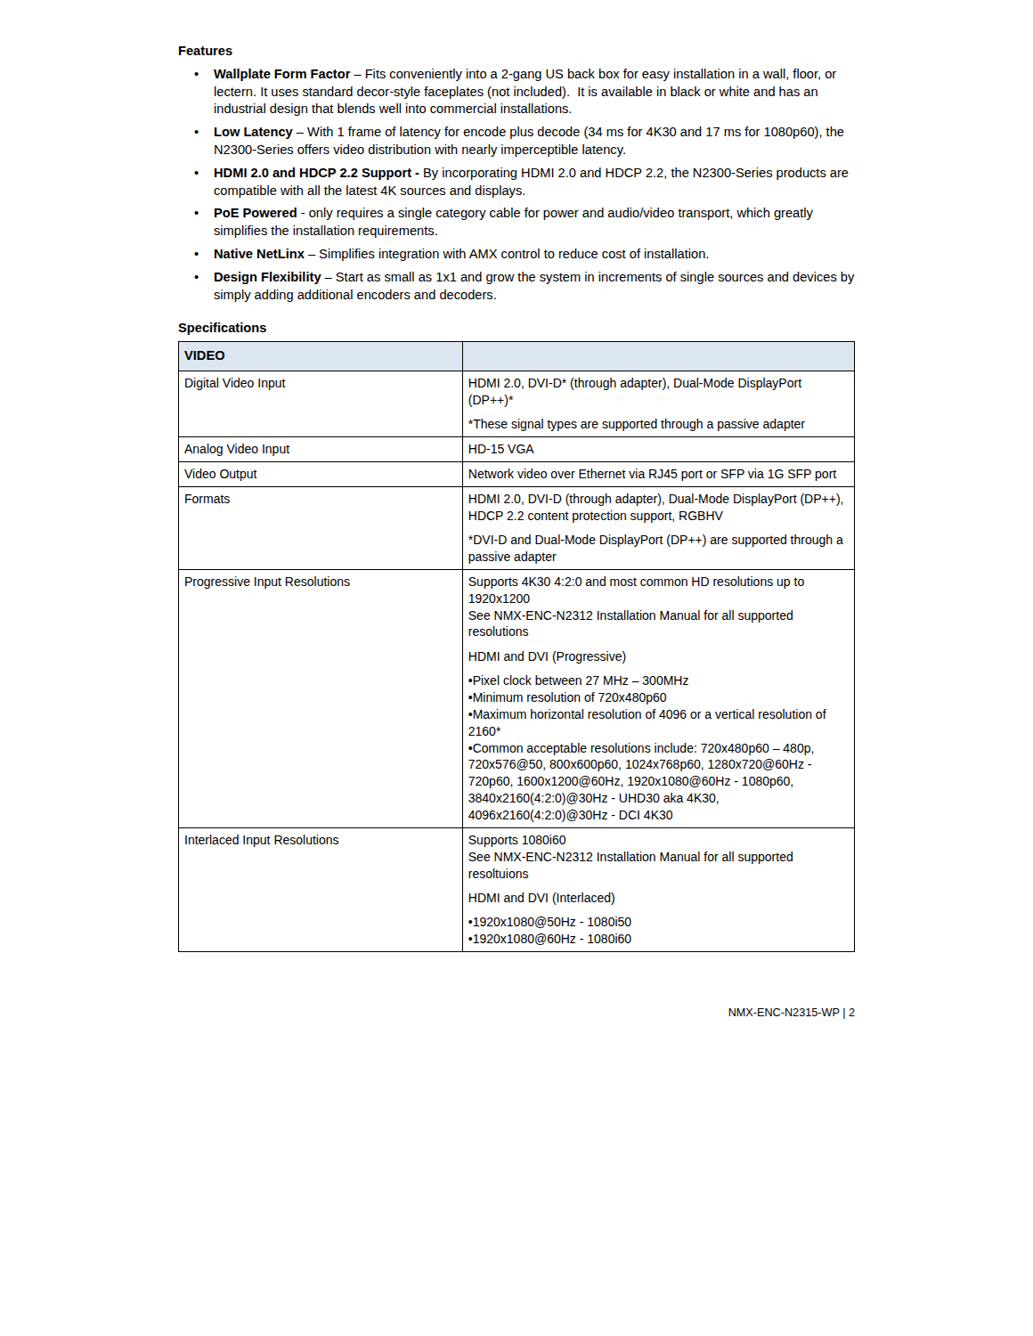Features
Wallplate Form Factor – Fits conveniently into a 2-gang US back box for easy installation in a wall, floor, or lectern. It uses standard decor-style faceplates (not included). It is available in black or white and has an industrial design that blends well into commercial installations.
Low Latency – With 1 frame of latency for encode plus decode (34 ms for 4K30 and 17 ms for 1080p60), the N2300-Series offers video distribution with nearly imperceptible latency.
HDMI 2.0 and HDCP 2.2 Support - By incorporating HDMI 2.0 and HDCP 2.2, the N2300-Series products are compatible with all the latest 4K sources and displays.
PoE Powered - only requires a single category cable for power and audio/video transport, which greatly simplifies the installation requirements.
Native NetLinx – Simplifies integration with AMX control to reduce cost of installation.
Design Flexibility – Start as small as 1x1 and grow the system in increments of single sources and devices by simply adding additional encoders and decoders.
Specifications
| VIDEO | |
| --- | --- |
| Digital Video Input | HDMI 2.0, DVI-D* (through adapter), Dual-Mode DisplayPort (DP++)* *These signal types are supported through a passive adapter |
| Analog Video Input | HD-15 VGA |
| Video Output | Network video over Ethernet via RJ45 port or SFP via 1G SFP port |
| Formats | HDMI 2.0, DVI-D (through adapter), Dual-Mode DisplayPort (DP++), HDCP 2.2 content protection support, RGBHV *DVI-D and Dual-Mode DisplayPort (DP++) are supported through a passive adapter |
| Progressive Input Resolutions | Supports 4K30 4:2:0 and most common HD resolutions up to 1920x1200 See NMX-ENC-N2312 Installation Manual for all supported resolutions HDMI and DVI (Progressive) •Pixel clock between 27 MHz – 300MHz •Minimum resolution of 720x480p60 •Maximum horizontal resolution of 4096 or a vertical resolution of 2160* •Common acceptable resolutions include: 720x480p60 – 480p, 720x576@50, 800x600p60, 1024x768p60, 1280x720@60Hz - 720p60, 1600x1200@60Hz, 1920x1080@60Hz - 1080p60, 3840x2160(4:2:0)@30Hz - UHD30 aka 4K30, 4096x2160(4:2:0)@30Hz - DCI 4K30 |
| Interlaced Input Resolutions | Supports 1080i60 See NMX-ENC-N2312 Installation Manual for all supported resoltuions HDMI and DVI (Interlaced) •1920x1080@50Hz - 1080i50 •1920x1080@60Hz - 1080i60 |
NMX-ENC-N2315-WP | 2